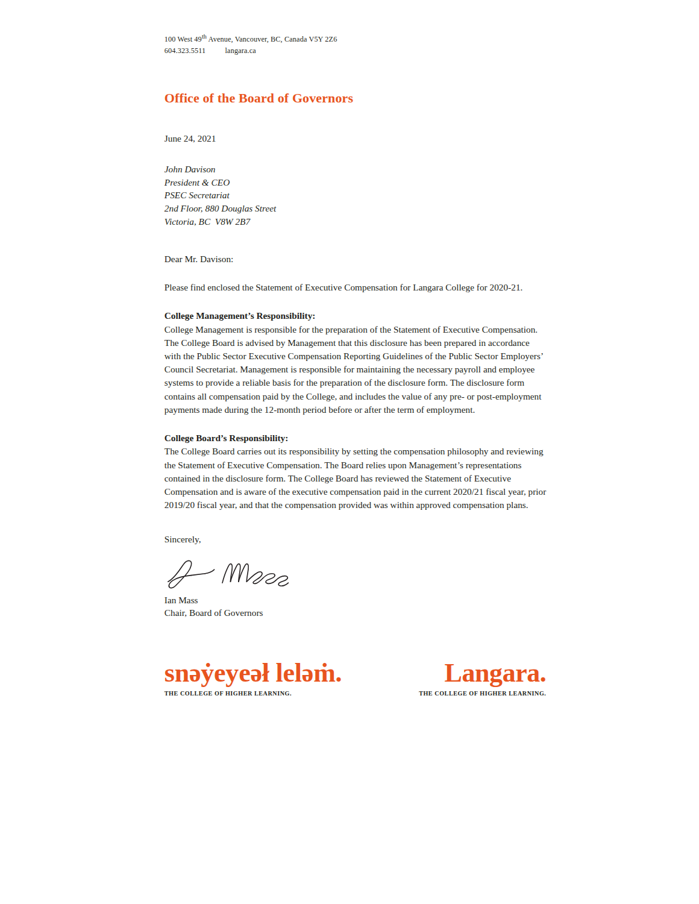100 West 49th Avenue, Vancouver, BC, Canada V5Y 2Z6 604.323.5511langara.ca
Office of the Board of Governors
June 24, 2021
John Davison
President & CEO
PSEC Secretariat
2nd Floor, 880 Douglas Street
Victoria, BC V8W 2B7
Dear Mr. Davison:
Please find enclosed the Statement of Executive Compensation for Langara College for 2020-21.
College Management’s Responsibility:
College Management is responsible for the preparation of the Statement of Executive Compensation. The College Board is advised by Management that this disclosure has been prepared in accordance with the Public Sector Executive Compensation Reporting Guidelines of the Public Sector Employers’ Council Secretariat. Management is responsible for maintaining the necessary payroll and employee systems to provide a reliable basis for the preparation of the disclosure form. The disclosure form contains all compensation paid by the College, and includes the value of any pre- or post-employment payments made during the 12-month period before or after the term of employment.
College Board’s Responsibility:
The College Board carries out its responsibility by setting the compensation philosophy and reviewing the Statement of Executive Compensation. The Board relies upon Management’s representations contained in the disclosure form. The College Board has reviewed the Statement of Executive Compensation and is aware of the executive compensation paid in the current 2020/21 fiscal year, prior 2019/20 fiscal year, and that the compensation provided was within approved compensation plans.
Sincerely,
Ian Mass
Chair, Board of Governors
snəẏeyeəł leləṁ.
THE COLLEGE OF HIGHER LEARNING.
Langara.
THE COLLEGE OF HIGHER LEARNING.